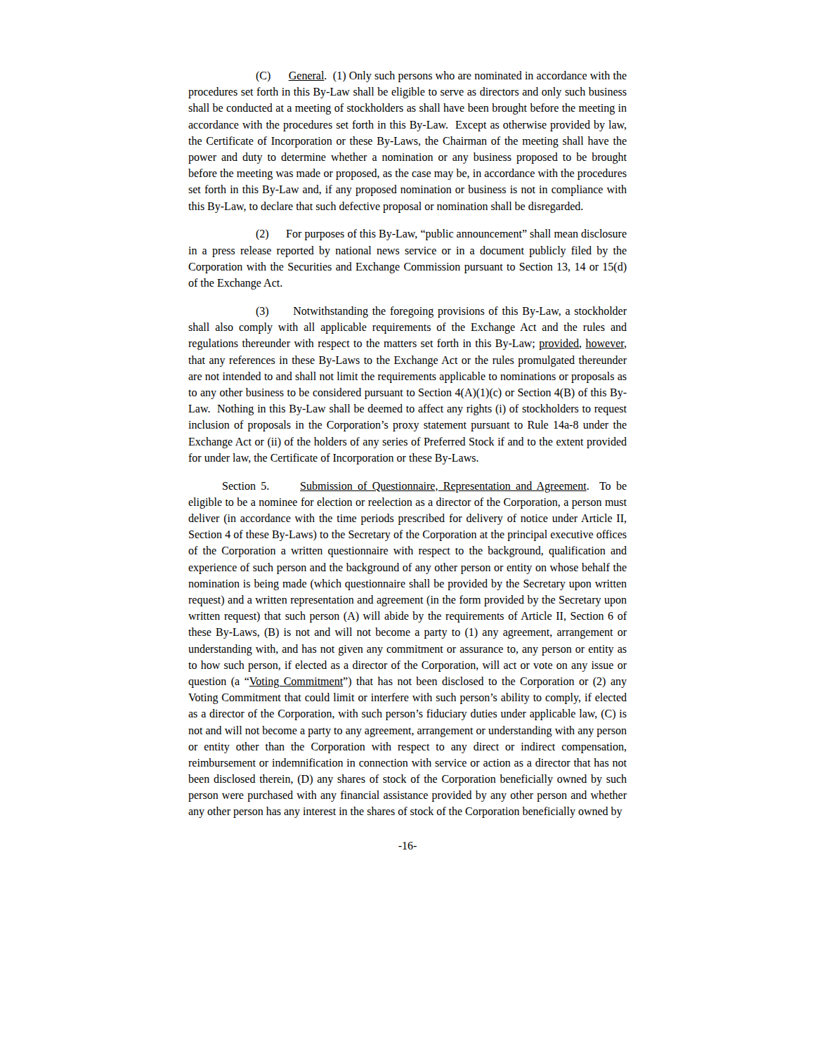(C) General. (1) Only such persons who are nominated in accordance with the procedures set forth in this By-Law shall be eligible to serve as directors and only such business shall be conducted at a meeting of stockholders as shall have been brought before the meeting in accordance with the procedures set forth in this By-Law. Except as otherwise provided by law, the Certificate of Incorporation or these By-Laws, the Chairman of the meeting shall have the power and duty to determine whether a nomination or any business proposed to be brought before the meeting was made or proposed, as the case may be, in accordance with the procedures set forth in this By-Law and, if any proposed nomination or business is not in compliance with this By-Law, to declare that such defective proposal or nomination shall be disregarded.
(2) For purposes of this By-Law, “public announcement” shall mean disclosure in a press release reported by national news service or in a document publicly filed by the Corporation with the Securities and Exchange Commission pursuant to Section 13, 14 or 15(d) of the Exchange Act.
(3) Notwithstanding the foregoing provisions of this By-Law, a stockholder shall also comply with all applicable requirements of the Exchange Act and the rules and regulations thereunder with respect to the matters set forth in this By-Law; provided, however, that any references in these By-Laws to the Exchange Act or the rules promulgated thereunder are not intended to and shall not limit the requirements applicable to nominations or proposals as to any other business to be considered pursuant to Section 4(A)(1)(c) or Section 4(B) of this By-Law. Nothing in this By-Law shall be deemed to affect any rights (i) of stockholders to request inclusion of proposals in the Corporation’s proxy statement pursuant to Rule 14a-8 under the Exchange Act or (ii) of the holders of any series of Preferred Stock if and to the extent provided for under law, the Certificate of Incorporation or these By-Laws.
Section 5. Submission of Questionnaire, Representation and Agreement. To be eligible to be a nominee for election or reelection as a director of the Corporation, a person must deliver (in accordance with the time periods prescribed for delivery of notice under Article II, Section 4 of these By-Laws) to the Secretary of the Corporation at the principal executive offices of the Corporation a written questionnaire with respect to the background, qualification and experience of such person and the background of any other person or entity on whose behalf the nomination is being made (which questionnaire shall be provided by the Secretary upon written request) and a written representation and agreement (in the form provided by the Secretary upon written request) that such person (A) will abide by the requirements of Article II, Section 6 of these By-Laws, (B) is not and will not become a party to (1) any agreement, arrangement or understanding with, and has not given any commitment or assurance to, any person or entity as to how such person, if elected as a director of the Corporation, will act or vote on any issue or question (a “Voting Commitment”) that has not been disclosed to the Corporation or (2) any Voting Commitment that could limit or interfere with such person’s ability to comply, if elected as a director of the Corporation, with such person’s fiduciary duties under applicable law, (C) is not and will not become a party to any agreement, arrangement or understanding with any person or entity other than the Corporation with respect to any direct or indirect compensation, reimbursement or indemnification in connection with service or action as a director that has not been disclosed therein, (D) any shares of stock of the Corporation beneficially owned by such person were purchased with any financial assistance provided by any other person and whether any other person has any interest in the shares of stock of the Corporation beneficially owned by
-16-